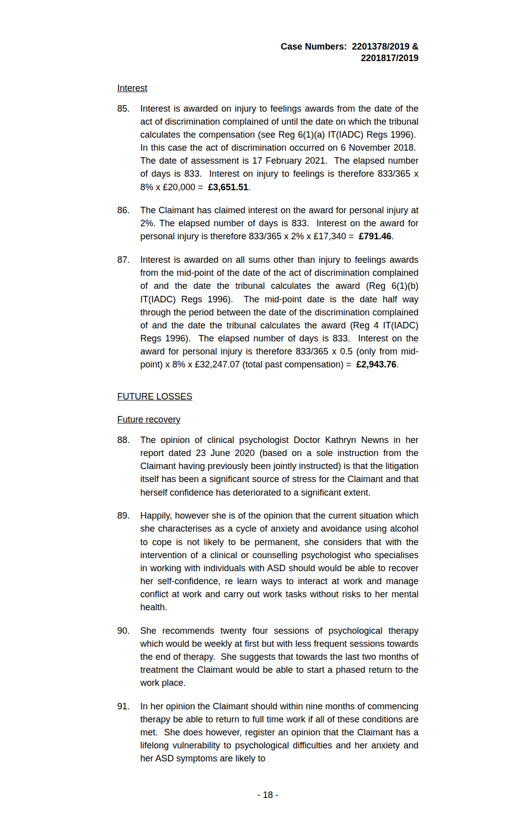Case Numbers: 2201378/2019 &
2201817/2019
Interest
85. Interest is awarded on injury to feelings awards from the date of the act of discrimination complained of until the date on which the tribunal calculates the compensation (see Reg 6(1)(a) IT(IADC) Regs 1996). In this case the act of discrimination occurred on 6 November 2018. The date of assessment is 17 February 2021. The elapsed number of days is 833. Interest on injury to feelings is therefore 833/365 x 8% x £20,000 = £3,651.51.
86. The Claimant has claimed interest on the award for personal injury at 2%. The elapsed number of days is 833. Interest on the award for personal injury is therefore 833/365 x 2% x £17,340 = £791.46.
87. Interest is awarded on all sums other than injury to feelings awards from the mid-point of the date of the act of discrimination complained of and the date the tribunal calculates the award (Reg 6(1)(b) IT(IADC) Regs 1996). The mid-point date is the date half way through the period between the date of the discrimination complained of and the date the tribunal calculates the award (Reg 4 IT(IADC) Regs 1996). The elapsed number of days is 833. Interest on the award for personal injury is therefore 833/365 x 0.5 (only from mid-point) x 8% x £32,247.07 (total past compensation) = £2,943.76.
FUTURE LOSSES
Future recovery
88. The opinion of clinical psychologist Doctor Kathryn Newns in her report dated 23 June 2020 (based on a sole instruction from the Claimant having previously been jointly instructed) is that the litigation itself has been a significant source of stress for the Claimant and that herself confidence has deteriorated to a significant extent.
89. Happily, however she is of the opinion that the current situation which she characterises as a cycle of anxiety and avoidance using alcohol to cope is not likely to be permanent, she considers that with the intervention of a clinical or counselling psychologist who specialises in working with individuals with ASD should would be able to recover her self-confidence, re learn ways to interact at work and manage conflict at work and carry out work tasks without risks to her mental health.
90. She recommends twenty four sessions of psychological therapy which would be weekly at first but with less frequent sessions towards the end of therapy. She suggests that towards the last two months of treatment the Claimant would be able to start a phased return to the work place.
91. In her opinion the Claimant should within nine months of commencing therapy be able to return to full time work if all of these conditions are met. She does however, register an opinion that the Claimant has a lifelong vulnerability to psychological difficulties and her anxiety and her ASD symptoms are likely to
- 18 -